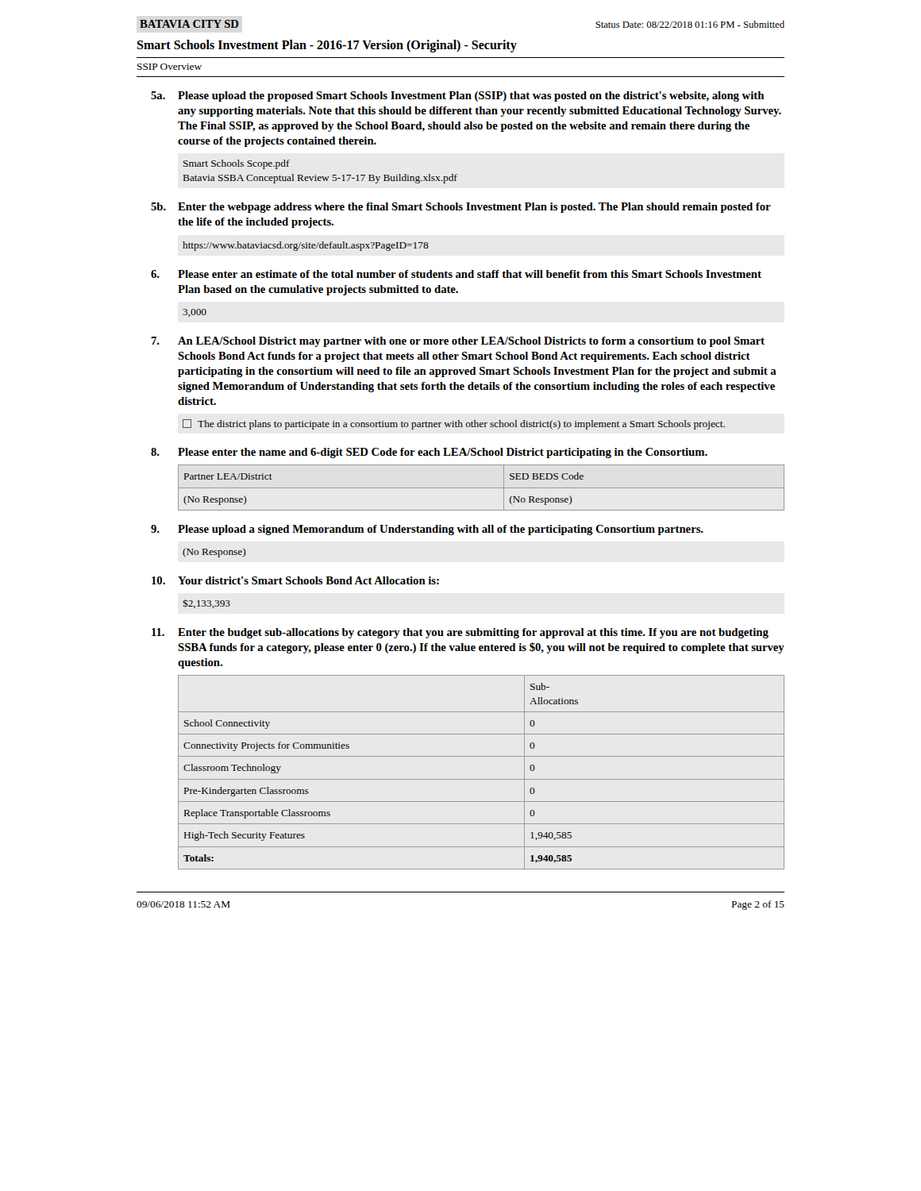BATAVIA CITY SD Status Date: 08/22/2018 01:16 PM - Submitted
Smart Schools Investment Plan - 2016-17 Version (Original) - Security
SSIP Overview
5a.
Please upload the proposed Smart Schools Investment Plan (SSIP) that was posted on the district's website, along with any supporting materials. Note that this should be different than your recently submitted Educational Technology Survey. The Final SSIP, as approved by the School Board, should also be posted on the website and remain there during the course of the projects contained therein.
Smart Schools Scope.pdf
Batavia SSBA Conceptual Review 5-17-17 By Building.xlsx.pdf
5b.
Enter the webpage address where the final Smart Schools Investment Plan is posted. The Plan should remain posted for the life of the included projects.
https://www.bataviacsd.org/site/default.aspx?PageID=178
6.
Please enter an estimate of the total number of students and staff that will benefit from this Smart Schools Investment Plan based on the cumulative projects submitted to date.
3,000
7.
An LEA/School District may partner with one or more other LEA/School Districts to form a consortium to pool Smart Schools Bond Act funds for a project that meets all other Smart School Bond Act requirements. Each school district participating in the consortium will need to file an approved Smart Schools Investment Plan for the project and submit a signed Memorandum of Understanding that sets forth the details of the consortium including the roles of each respective district.
The district plans to participate in a consortium to partner with other school district(s) to implement a Smart Schools project.
8.
Please enter the name and 6-digit SED Code for each LEA/School District participating in the Consortium.
| Partner LEA/District | SED BEDS Code |
| --- | --- |
| (No Response) | (No Response) |
9.
Please upload a signed Memorandum of Understanding with all of the participating Consortium partners.
(No Response)
10.
Your district's Smart Schools Bond Act Allocation is:
$2,133,393
11.
Enter the budget sub-allocations by category that you are submitting for approval at this time. If you are not budgeting SSBA funds for a category, please enter 0 (zero.) If the value entered is $0, you will not be required to complete that survey question.
| | Sub- Allocations |
| --- | --- |
| School Connectivity | 0 |
| Connectivity Projects for Communities | 0 |
| Classroom Technology | 0 |
| Pre-Kindergarten Classrooms | 0 |
| Replace Transportable Classrooms | 0 |
| High-Tech Security Features | 1,940,585 |
| Totals: | 1,940,585 |
09/06/2018 11:52 AM Page 2 of 15